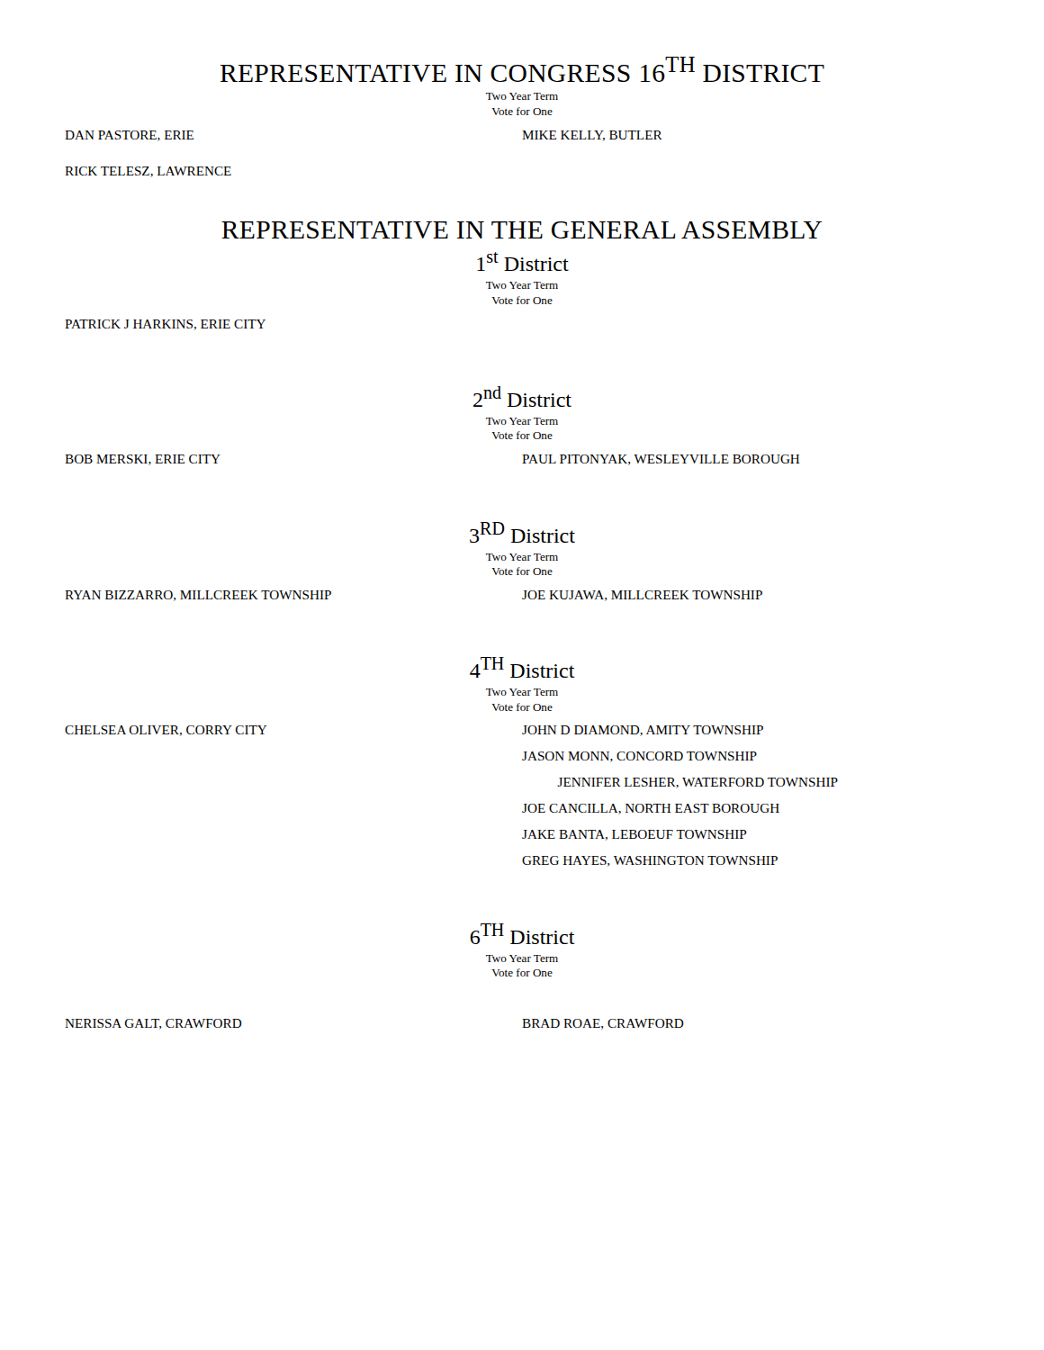REPRESENTATIVE IN CONGRESS 16TH DISTRICT
Two Year Term
Vote for One
| DAN PASTORE, ERIE | MIKE KELLY, BUTLER |
| RICK TELESZ, LAWRENCE | |
REPRESENTATIVE IN THE GENERAL ASSEMBLY
1st District
Two Year Term
Vote for One
| PATRICK J HARKINS, ERIE CITY | |
2nd District
Two Year Term
Vote for One
| BOB MERSKI, ERIE CITY | PAUL PITONYAK, WESLEYVILLE BOROUGH |
3RD District
Two Year Term
Vote for One
| RYAN BIZZARRO, MILLCREEK TOWNSHIP | JOE KUJAWA, MILLCREEK TOWNSHIP |
4TH District
Two Year Term
Vote for One
| CHELSEA OLIVER, CORRY CITY | JOHN D DIAMOND, AMITY TOWNSHIP |
| | JASON MONN, CONCORD TOWNSHIP |
| | JENNIFER LESHER, WATERFORD TOWNSHIP |
| | JOE CANCILLA, NORTH EAST BOROUGH |
| | JAKE BANTA, LEBOEUF TOWNSHIP |
| | GREG HAYES, WASHINGTON TOWNSHIP |
6TH District
Two Year Term
Vote for One
| NERISSA GALT, CRAWFORD | BRAD ROAE, CRAWFORD |